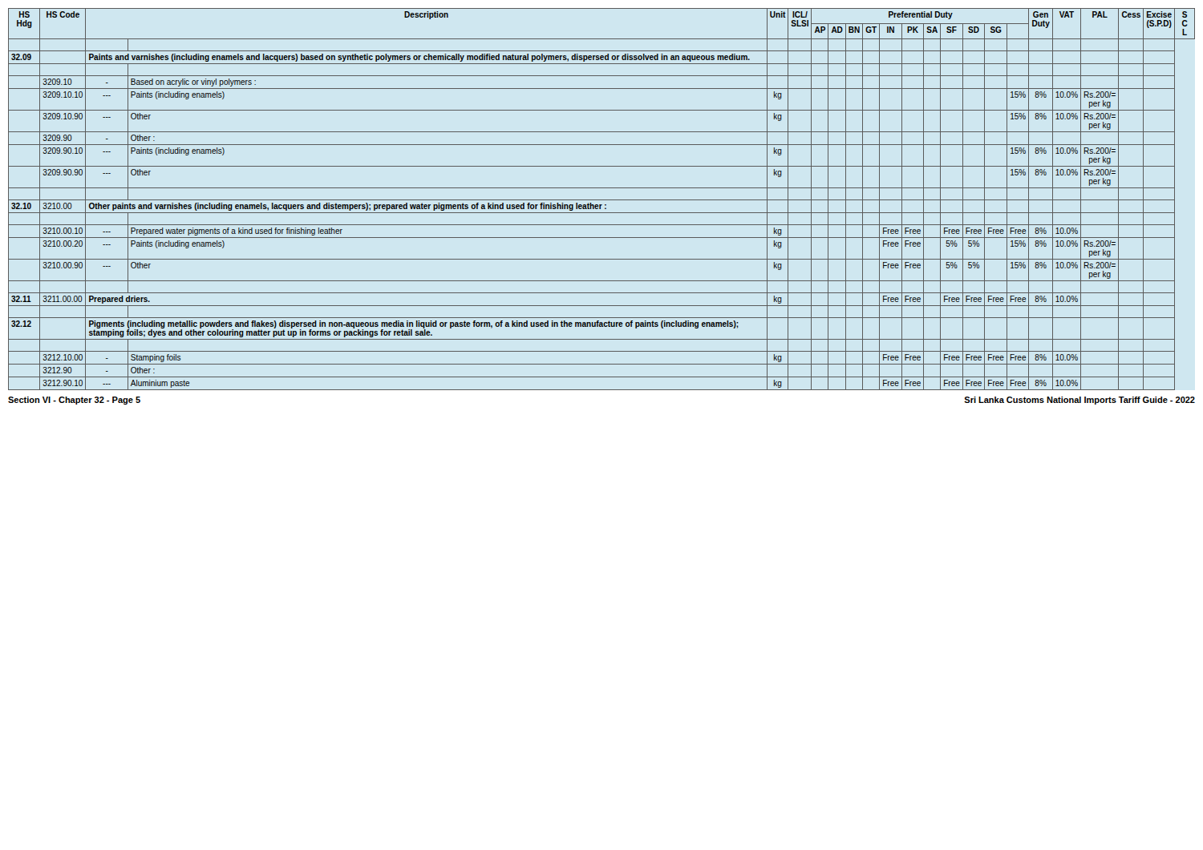| HS Hdg | HS Code | Description | Unit | ICL/ SLSI | Preferential Duty | Gen Duty | VAT | PAL | Cess | Excise (S.P.D) | S C L |
| --- | --- | --- | --- | --- | --- | --- | --- | --- | --- | --- | --- |
| AP | AD | BN | GT | IN | PK | SA | SF | SD | SG |
| 32.09 | | Paints and varnishes (including enamels and lacquers) based on synthetic polymers or chemically modified natural polymers, dispersed or dissolved in an aqueous medium. | | | | | | | | | | | | | | | | | | |
| | 3209.10 | - | Based on acrylic or vinyl polymers : | | | | | | | | | | | | | | | | | | |
| | 3209.10.10 | --- | Paints (including enamels) | kg | | | | | | | | | | | | 15% | 8% | 10.0% | Rs.200/= per kg | | |
| | 3209.10.90 | --- | Other | kg | | | | | | | | | | | | 15% | 8% | 10.0% | Rs.200/= per kg | | |
| | 3209.90 | - | Other : | | | | | | | | | | | | | | | | | | |
| | 3209.90.10 | --- | Paints (including enamels) | kg | | | | | | | | | | | | 15% | 8% | 10.0% | Rs.200/= per kg | | |
| | 3209.90.90 | --- | Other | kg | | | | | | | | | | | | 15% | 8% | 10.0% | Rs.200/= per kg | | |
| 32.10 | 3210.00 | Other paints and varnishes (including enamels, lacquers and distempers); prepared water pigments of a kind used for finishing leather : | | | | | | | | | | | | | | | | | | |
| | 3210.00.10 | --- | Prepared water pigments of a kind used for finishing leather | kg | | | | | | Free | Free | | Free | Free | Free | Free | 8% | 10.0% | | | |
| | 3210.00.20 | --- | Paints (including enamels) | kg | | | | | | Free | Free | | 5% | 5% | | 15% | 8% | 10.0% | Rs.200/= per kg | | |
| | 3210.00.90 | --- | Other | kg | | | | | | Free | Free | | 5% | 5% | | 15% | 8% | 10.0% | Rs.200/= per kg | | |
| 32.11 | 3211.00.00 | Prepared driers. | kg | | | | | | Free | Free | | Free | Free | Free | Free | 8% | 10.0% | | | |
| 32.12 | | Pigments (including metallic powders and flakes) dispersed in non-aqueous media in liquid or paste form, of a kind used in the manufacture of paints (including enamels); stamping foils; dyes and other colouring matter put up in forms or packings for retail sale. | | | | | | | | | | | | | | | | | | |
| | 3212.10.00 | - | Stamping foils | kg | | | | | | Free | Free | | Free | Free | Free | Free | 8% | 10.0% | | | |
| | 3212.90 | - | Other : | | | | | | | | | | | | | | | | | | |
| | 3212.90.10 | --- | Aluminium paste | kg | | | | | | Free | Free | | Free | Free | Free | Free | 8% | 10.0% | | | |
Section VI - Chapter 32 - Page 5
Sri Lanka Customs National Imports Tariff Guide - 2022